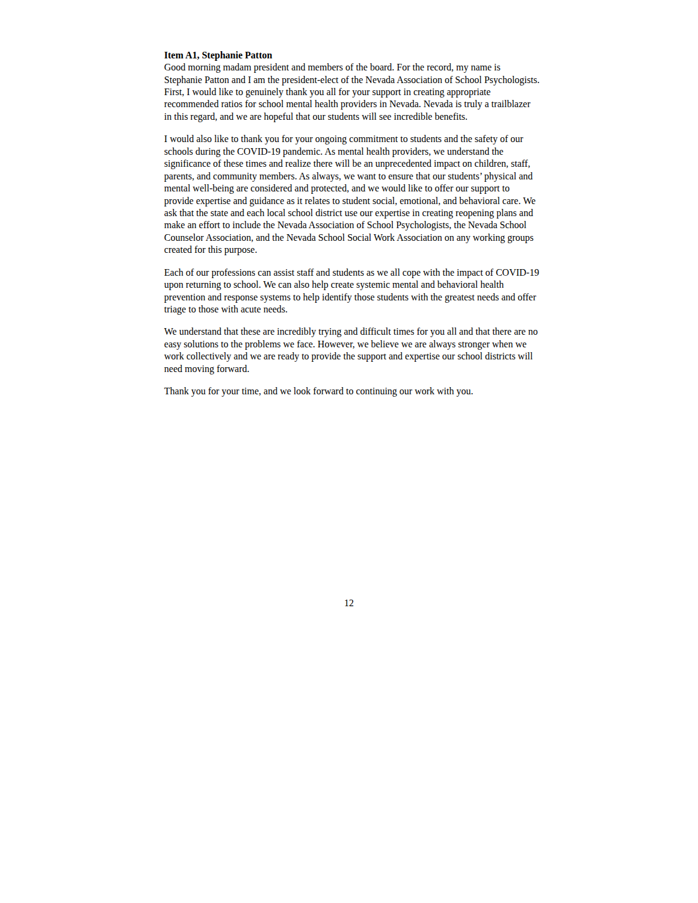Item A1, Stephanie Patton
Good morning madam president and members of the board. For the record, my name is Stephanie Patton and I am the president-elect of the Nevada Association of School Psychologists. First, I would like to genuinely thank you all for your support in creating appropriate recommended ratios for school mental health providers in Nevada. Nevada is truly a trailblazer in this regard, and we are hopeful that our students will see incredible benefits.
I would also like to thank you for your ongoing commitment to students and the safety of our schools during the COVID-19 pandemic. As mental health providers, we understand the significance of these times and realize there will be an unprecedented impact on children, staff, parents, and community members. As always, we want to ensure that our students’ physical and mental well-being are considered and protected, and we would like to offer our support to provide expertise and guidance as it relates to student social, emotional, and behavioral care. We ask that the state and each local school district use our expertise in creating reopening plans and make an effort to include the Nevada Association of School Psychologists, the Nevada School Counselor Association, and the Nevada School Social Work Association on any working groups created for this purpose.
Each of our professions can assist staff and students as we all cope with the impact of COVID-19 upon returning to school. We can also help create systemic mental and behavioral health prevention and response systems to help identify those students with the greatest needs and offer triage to those with acute needs.
We understand that these are incredibly trying and difficult times for you all and that there are no easy solutions to the problems we face. However, we believe we are always stronger when we work collectively and we are ready to provide the support and expertise our school districts will need moving forward.
Thank you for your time, and we look forward to continuing our work with you.
12